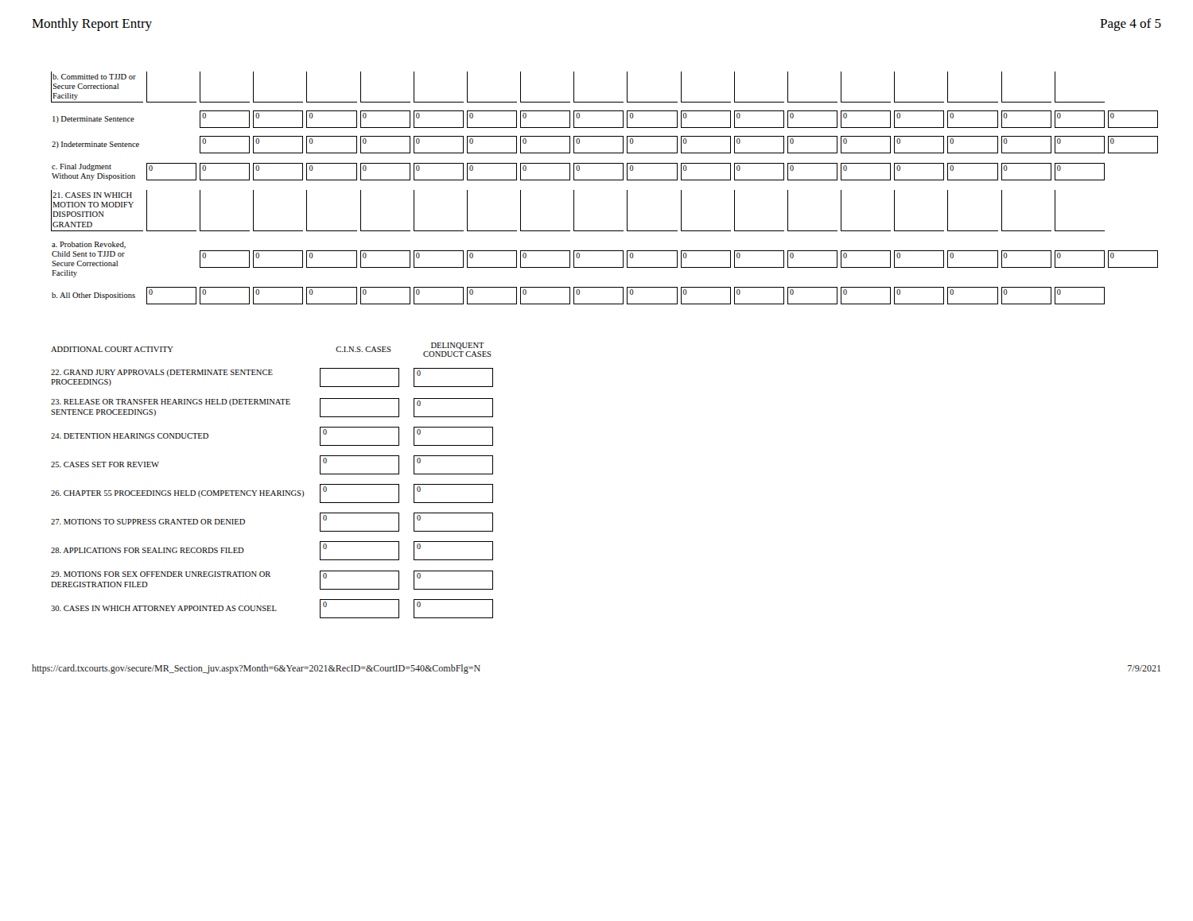Monthly Report Entry
Page 4 of 5
| b. Committed to TJJD or Secure Correctional Facility | | | | | | | | | | | | | | | | | | |
| 1) Determinate Sentence | | 0 | 0 | 0 | 0 | 0 | 0 | 0 | 0 | 0 | 0 | 0 | 0 | 0 | 0 | 0 | 0 | 0 | 0 |
| 2) Indeterminate Sentence | | 0 | 0 | 0 | 0 | 0 | 0 | 0 | 0 | 0 | 0 | 0 | 0 | 0 | 0 | 0 | 0 | 0 | 0 |
| c. Final Judgment Without Any Disposition | 0 | 0 | 0 | 0 | 0 | 0 | 0 | 0 | 0 | 0 | 0 | 0 | 0 | 0 | 0 | 0 | 0 | 0 |
| 21. CASES IN WHICH MOTION TO MODIFY DISPOSITION GRANTED | | | | | | | | | | | | | | | | | | |
| a. Probation Revoked, Child Sent to TJJD or Secure Correctional Facility | | 0 | 0 | 0 | 0 | 0 | 0 | 0 | 0 | 0 | 0 | 0 | 0 | 0 | 0 | 0 | 0 | 0 | 0 |
| b. All Other Dispositions | 0 | 0 | 0 | 0 | 0 | 0 | 0 | 0 | 0 | 0 | 0 | 0 | 0 | 0 | 0 | 0 | 0 | 0 |
| ADDITIONAL COURT ACTIVITY | C.I.N.S. CASES | DELINQUENT CONDUCT CASES |
| 22. GRAND JURY APPROVALS (DETERMINATE SENTENCE PROCEEDINGS) | | 0 |
| 23. RELEASE OR TRANSFER HEARINGS HELD (DETERMINATE SENTENCE PROCEEDINGS) | | 0 |
| 24. DETENTION HEARINGS CONDUCTED | 0 | 0 |
| 25. CASES SET FOR REVIEW | 0 | 0 |
| 26. CHAPTER 55 PROCEEDINGS HELD (COMPETENCY HEARINGS) | 0 | 0 |
| 27. MOTIONS TO SUPPRESS GRANTED OR DENIED | 0 | 0 |
| 28. APPLICATIONS FOR SEALING RECORDS FILED | 0 | 0 |
| 29. MOTIONS FOR SEX OFFENDER UNREGISTRATION OR DEREGISTRATION FILED | 0 | 0 |
| 30. CASES IN WHICH ATTORNEY APPOINTED AS COUNSEL | 0 | 0 |
https://card.txcourts.gov/secure/MR_Section_juv.aspx?Month=6&Year=2021&RecID=&CourtID=540&CombFlg=N
7/9/2021